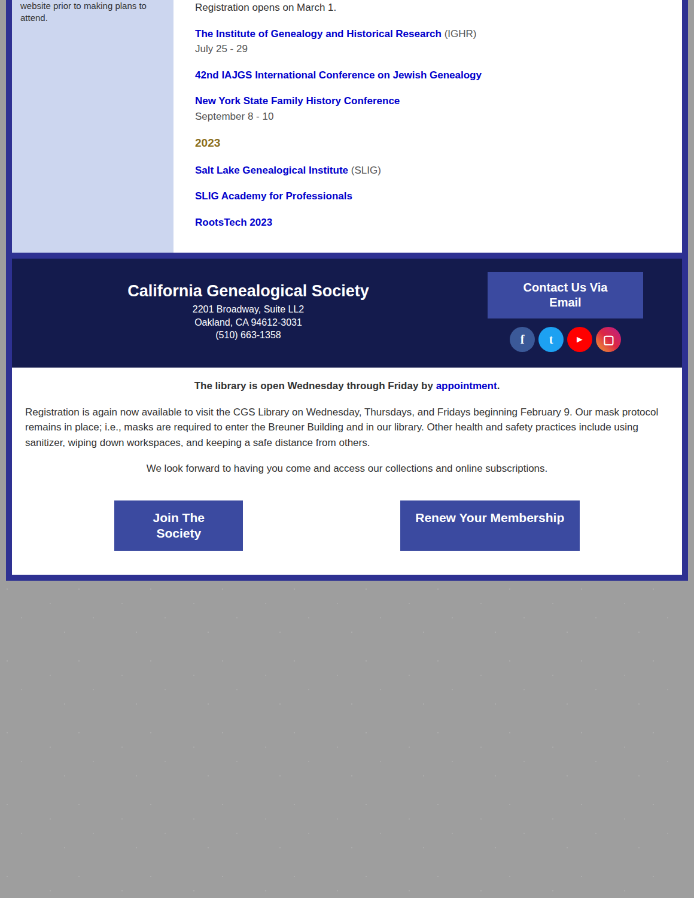website prior to making plans to attend.
Registration opens on March 1.
The Institute of Genealogy and Historical Research (IGHR)
July 25 - 29
42nd IAJGS International Conference on Jewish Genealogy
New York State Family History Conference
September 8 - 10
2023
Salt Lake Genealogical Institute (SLIG)
SLIG Academy for Professionals
RootsTech 2023
California Genealogical Society
2201 Broadway, Suite LL2
Oakland, CA 94612-3031
(510) 663-1358
Contact Us Via
Email
f t ► ▢
The library is open Wednesday through Friday by appointment.
Registration is again now available to visit the CGS Library on Wednesday, Thursdays, and Fridays beginning February 9. Our mask protocol remains in place; i.e., masks are required to enter the Breuner Building and in our library. Other health and safety practices include using sanitizer, wiping down workspaces, and keeping a safe distance from others.
We look forward to having you come and access our collections and online subscriptions.
Join The
Society Renew Your Membership